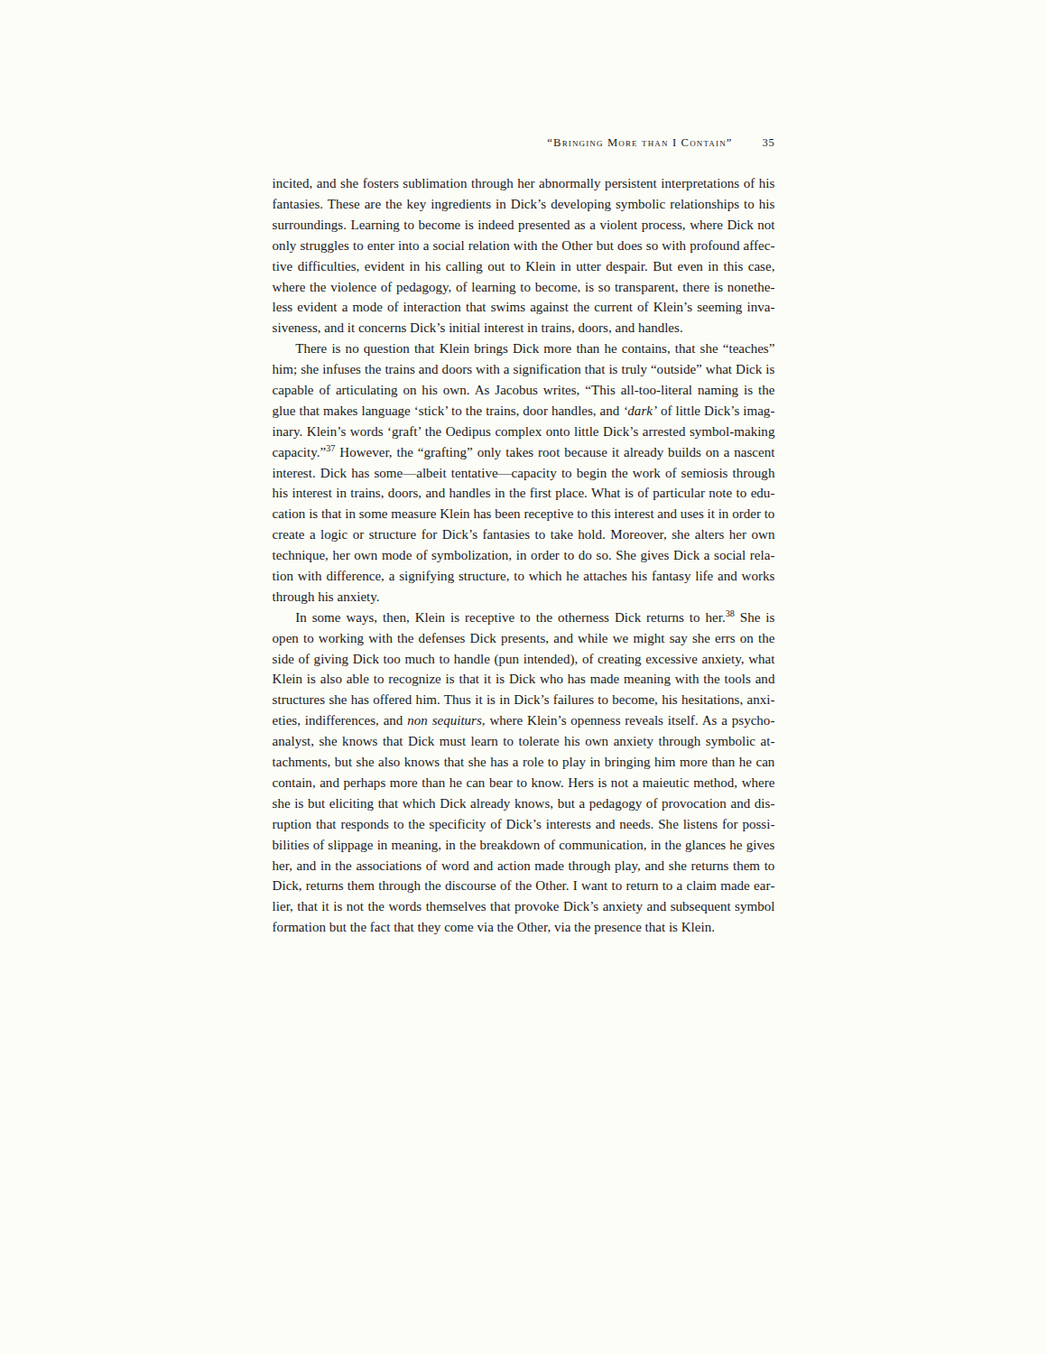“Bringing More than I Contain”35
incited, and she fosters sublimation through her abnormally persistent interpretations of his fantasies. These are the key ingredients in Dick’s developing symbolic relationships to his surroundings. Learning to become is indeed presented as a violent process, where Dick not only struggles to enter into a social relation with the Other but does so with profound affective difficulties, evident in his calling out to Klein in utter despair. But even in this case, where the violence of pedagogy, of learning to become, is so transparent, there is nonetheless evident a mode of interaction that swims against the current of Klein’s seeming invasiveness, and it concerns Dick’s initial interest in trains, doors, and handles.
There is no question that Klein brings Dick more than he contains, that she “teaches” him; she infuses the trains and doors with a signification that is truly “outside” what Dick is capable of articulating on his own. As Jacobus writes, “This all-too-literal naming is the glue that makes language ‘stick’ to the trains, door handles, and ‘dark’ of little Dick’s imaginary. Klein’s words ‘graft’ the Oedipus complex onto little Dick’s arrested symbol-making capacity.”37 However, the “grafting” only takes root because it already builds on a nascent interest. Dick has some—albeit tentative—capacity to begin the work of semiosis through his interest in trains, doors, and handles in the first place. What is of particular note to education is that in some measure Klein has been receptive to this interest and uses it in order to create a logic or structure for Dick’s fantasies to take hold. Moreover, she alters her own technique, her own mode of symbolization, in order to do so. She gives Dick a social relation with difference, a signifying structure, to which he attaches his fantasy life and works through his anxiety.
In some ways, then, Klein is receptive to the otherness Dick returns to her.38 She is open to working with the defenses Dick presents, and while we might say she errs on the side of giving Dick too much to handle (pun intended), of creating excessive anxiety, what Klein is also able to recognize is that it is Dick who has made meaning with the tools and structures she has offered him. Thus it is in Dick’s failures to become, his hesitations, anxieties, indifferences, and non sequiturs, where Klein’s openness reveals itself. As a psychoanalyst, she knows that Dick must learn to tolerate his own anxiety through symbolic attachments, but she also knows that she has a role to play in bringing him more than he can contain, and perhaps more than he can bear to know. Hers is not a maieutic method, where she is but eliciting that which Dick already knows, but a pedagogy of provocation and disruption that responds to the specificity of Dick’s interests and needs. She listens for possibilities of slippage in meaning, in the breakdown of communication, in the glances he gives her, and in the associations of word and action made through play, and she returns them to Dick, returns them through the discourse of the Other. I want to return to a claim made earlier, that it is not the words themselves that provoke Dick’s anxiety and subsequent symbol formation but the fact that they come via the Other, via the presence that is Klein.